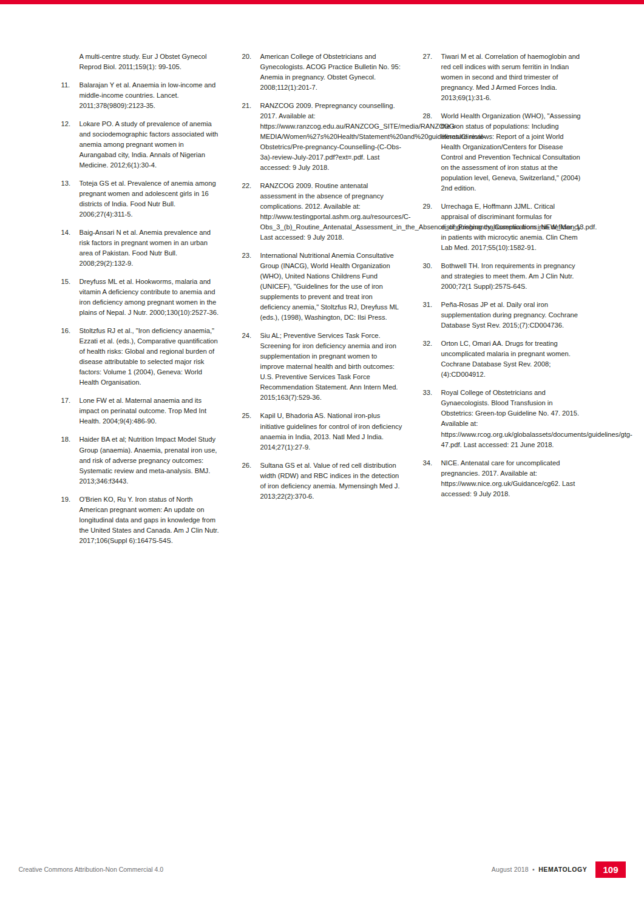A multi-centre study. Eur J Obstet Gynecol Reprod Biol. 2011;159(1): 99-105.
11. Balarajan Y et al. Anaemia in low-income and middle-income countries. Lancet. 2011;378(9809):2123-35.
12. Lokare PO. A study of prevalence of anemia and sociodemographic factors associated with anemia among pregnant women in Aurangabad city, India. Annals of Nigerian Medicine. 2012;6(1):30-4.
13. Toteja GS et al. Prevalence of anemia among pregnant women and adolescent girls in 16 districts of India. Food Nutr Bull. 2006;27(4):311-5.
14. Baig-Ansari N et al. Anemia prevalence and risk factors in pregnant women in an urban area of Pakistan. Food Nutr Bull. 2008;29(2):132-9.
15. Dreyfuss ML et al. Hookworms, malaria and vitamin A deficiency contribute to anemia and iron deficiency among pregnant women in the plains of Nepal. J Nutr. 2000;130(10):2527-36.
16. Stoltzfus RJ et al., "Iron deficiency anaemia," Ezzati et al. (eds.), Comparative quantification of health risks: Global and regional burden of disease attributable to selected major risk factors: Volume 1 (2004), Geneva: World Health Organisation.
17. Lone FW et al. Maternal anaemia and its impact on perinatal outcome. Trop Med Int Health. 2004;9(4):486-90.
18. Haider BA et al; Nutrition Impact Model Study Group (anaemia). Anaemia, prenatal iron use, and risk of adverse pregnancy outcomes: Systematic review and meta-analysis. BMJ. 2013;346:f3443.
19. O'Brien KO, Ru Y. Iron status of North American pregnant women: An update on longitudinal data and gaps in knowledge from the United States and Canada. Am J Clin Nutr. 2017;106(Suppl 6):1647S-54S.
20. American College of Obstetricians and Gynecologists. ACOG Practice Bulletin No. 95: Anemia in pregnancy. Obstet Gynecol. 2008;112(1):201-7.
21. RANZCOG 2009. Prepregnancy counselling. 2017. Available at: https://www.ranzcog.edu.au/RANZCOG_SITE/media/RANZCOG-MEDIA/Women%27s%20Health/Statement%20and%20guidelines/Clinical-Obstetrics/Pre-pregnancy-Counselling-(C-Obs-3a)-review-July-2017.pdf?ext=.pdf. Last accessed: 9 July 2018.
22. RANZCOG 2009. Routine antenatal assessment in the absence of pregnancy complications. 2012. Available at: http://www.testingportal.ashm.org.au/resources/C-Obs_3_(b)_Routine_Antenatal_Assessment_in_the_Absence_of_Pregnancy_Complications_NEW_Mar_13.pdf. Last accessed: 9 July 2018.
23. International Nutritional Anemia Consultative Group (INACG), World Health Organization (WHO), United Nations Childrens Fund (UNICEF), "Guidelines for the use of iron supplements to prevent and treat iron deficiency anemia," Stoltzfus RJ, Dreyfuss ML (eds.), (1998), Washington, DC: Ilsi Press.
24. Siu AL; Preventive Services Task Force. Screening for iron deficiency anemia and iron supplementation in pregnant women to improve maternal health and birth outcomes: U.S. Preventive Services Task Force Recommendation Statement. Ann Intern Med. 2015;163(7):529-36.
25. Kapil U, Bhadoria AS. National iron-plus initiative guidelines for control of iron deficiency anaemia in India, 2013. Natl Med J India. 2014;27(1):27-9.
26. Sultana GS et al. Value of red cell distribution width (RDW) and RBC indices in the detection of iron deficiency anemia. Mymensingh Med J. 2013;22(2):370-6.
27. Tiwari M et al. Correlation of haemoglobin and red cell indices with serum ferritin in Indian women in second and third trimester of pregnancy. Med J Armed Forces India. 2013;69(1):31-6.
28. World Health Organization (WHO), "Assessing the iron status of populations: Including literature reviews: Report of a joint World Health Organization/Centers for Disease Control and Prevention Technical Consultation on the assessment of iron status at the population level, Geneva, Switzerland," (2004) 2nd edition.
29. Urrechaga E, Hoffmann JJML. Critical appraisal of discriminant formulas for distinguishing thalassemia from iron deficiency in patients with microcytic anemia. Clin Chem Lab Med. 2017;55(10):1582-91.
30. Bothwell TH. Iron requirements in pregnancy and strategies to meet them. Am J Clin Nutr. 2000;72(1 Suppl):257S-64S.
31. Peña-Rosas JP et al. Daily oral iron supplementation during pregnancy. Cochrane Database Syst Rev. 2015;(7):CD004736.
32. Orton LC, Omari AA. Drugs for treating uncomplicated malaria in pregnant women. Cochrane Database Syst Rev. 2008;(4):CD004912.
33. Royal College of Obstetricians and Gynaecologists. Blood Transfusion in Obstetrics: Green-top Guideline No. 47. 2015. Available at: https://www.rcog.org.uk/globalassets/documents/guidelines/gtg-47.pdf. Last accessed: 21 June 2018.
34. NICE. Antenatal care for uncomplicated pregnancies. 2017. Available at: https://www.nice.org.uk/Guidance/cg62. Last accessed: 9 July 2018.
Creative Commons Attribution-Non Commercial 4.0
August 2018 • HEMATOLOGY 109